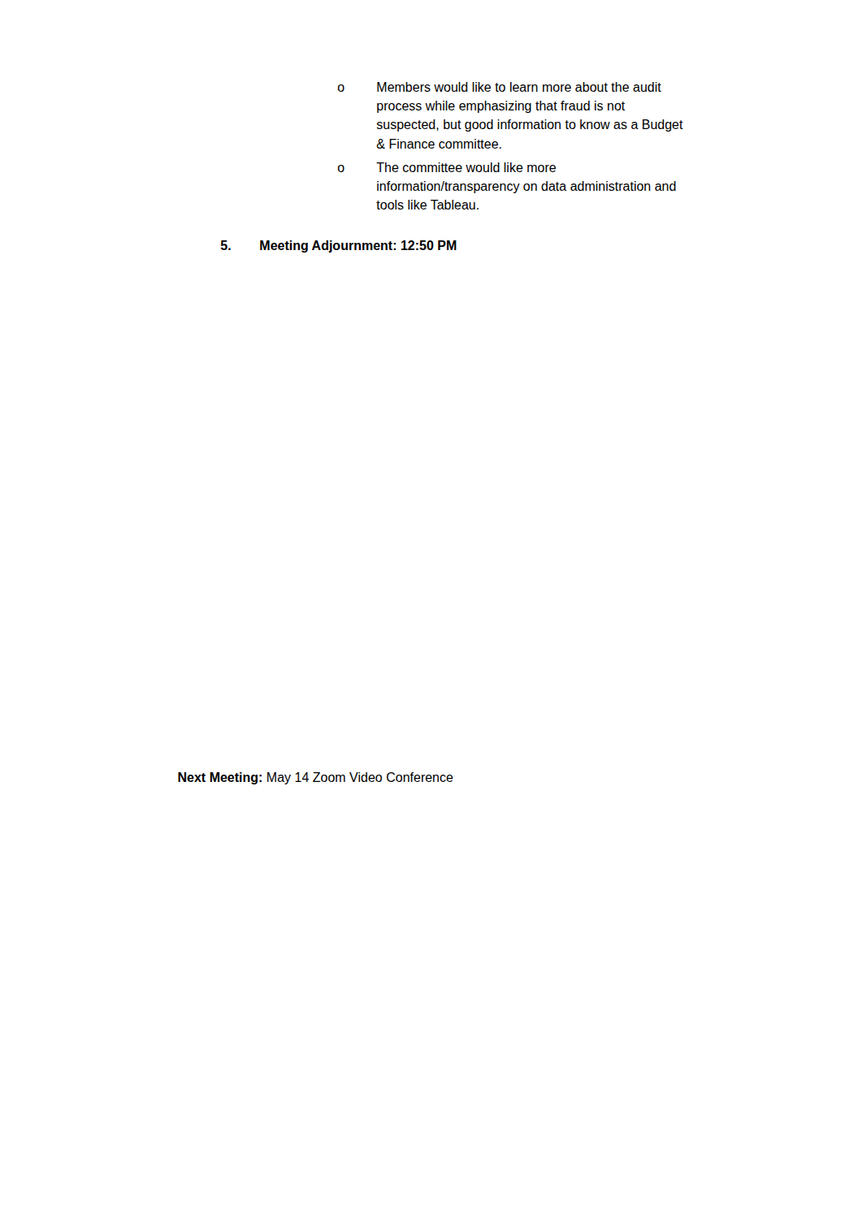o Members would like to learn more about the audit process while emphasizing that fraud is not suspected, but good information to know as a Budget & Finance committee.
o The committee would like more information/transparency on data administration and tools like Tableau.
5. Meeting Adjournment: 12:50 PM
Next Meeting: May 14 Zoom Video Conference